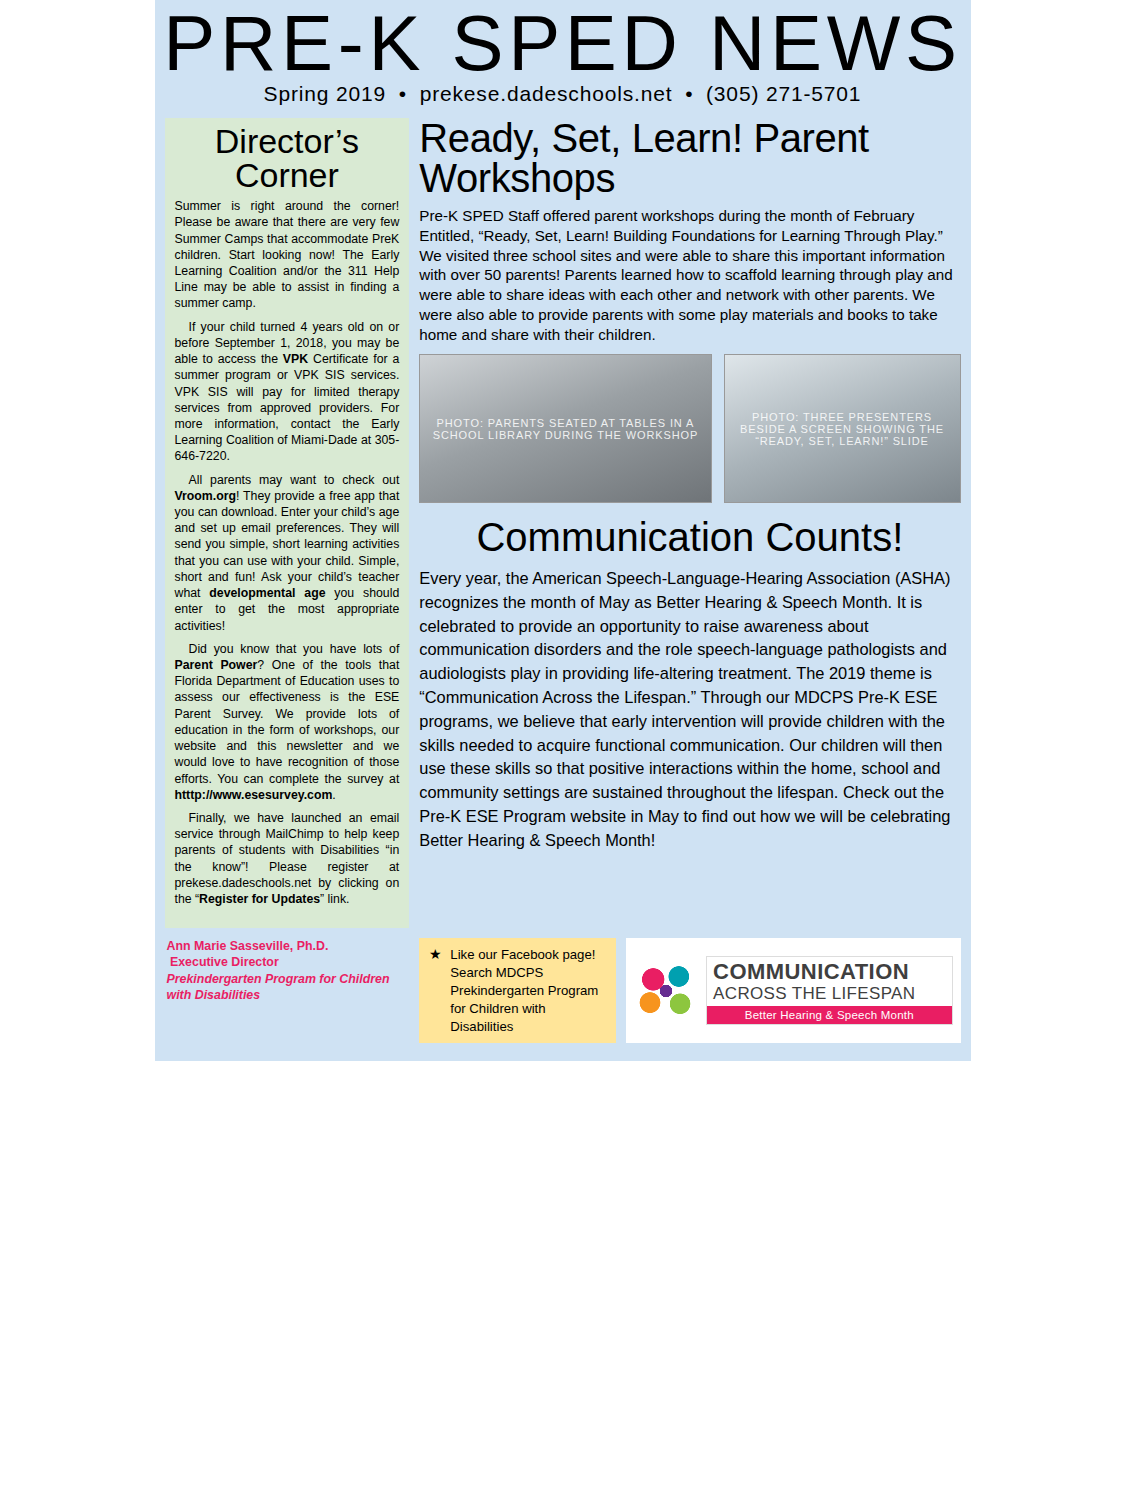PRE-K SPED NEWS
Spring 2019 • prekese.dadeschools.net • (305) 271-5701
Director’s Corner
Summer is right around the corner! Please be aware that there are very few Summer Camps that accommodate PreK children. Start looking now! The Early Learning Coalition and/or the 311 Help Line may be able to assist in finding a summer camp.
If your child turned 4 years old on or before September 1, 2018, you may be able to access the VPK Certificate for a summer program or VPK SIS services. VPK SIS will pay for limited therapy services from approved providers. For more information, contact the Early Learning Coalition of Miami-Dade at 305-646-7220.
All parents may want to check out Vroom.org! They provide a free app that you can download. Enter your child’s age and set up email preferences. They will send you simple, short learning activities that you can use with your child. Simple, short and fun! Ask your child’s teacher what developmental age you should enter to get the most appropriate activities!
Did you know that you have lots of Parent Power? One of the tools that Florida Department of Education uses to assess our effectiveness is the ESE Parent Survey. We provide lots of education in the form of workshops, our website and this newsletter and we would love to have recognition of those efforts. You can complete the survey at htttp://www.esesurvey.com.
Finally, we have launched an email service through MailChimp to help keep parents of students with Disabilities “in the know”! Please register at prekese.dadeschools.net by clicking on the “Register for Updates” link.
Ready, Set, Learn! Parent Workshops
Pre-K SPED Staff offered parent workshops during the month of February Entitled, “Ready, Set, Learn! Building Foundations for Learning Through Play.” We visited three school sites and were able to share this important information with over 50 parents! Parents learned how to scaffold learning through play and were able to share ideas with each other and network with other parents. We were also able to provide parents with some play materials and books to take home and share with their children.
Photo: parents seated at tables in a school library during the workshop
Photo: three presenters beside a screen showing the “Ready, Set, Learn!” slide
Communication Counts!
Every year, the American Speech-Language-Hearing Association (ASHA) recognizes the month of May as Better Hearing & Speech Month. It is celebrated to provide an opportunity to raise awareness about communication disorders and the role speech-language pathologists and audiologists play in providing life-altering treatment. The 2019 theme is “Communication Across the Lifespan.” Through our MDCPS Pre-K ESE programs, we believe that early intervention will provide children with the skills needed to acquire functional communication. Our children will then use these skills so that positive interactions within the home, school and community settings are sustained throughout the lifespan. Check out the Pre-K ESE Program website in May to find out how we will be celebrating Better Hearing & Speech Month!
Ann Marie Sasseville, Ph.D.
Executive Director
Prekindergarten Program for Children with Disabilities
★ Like our Facebook page! Search MDCPS Prekindergarten Program for Children with Disabilities
COMMUNICATION
ACROSS THE LIFESPAN
Better Hearing & Speech Month